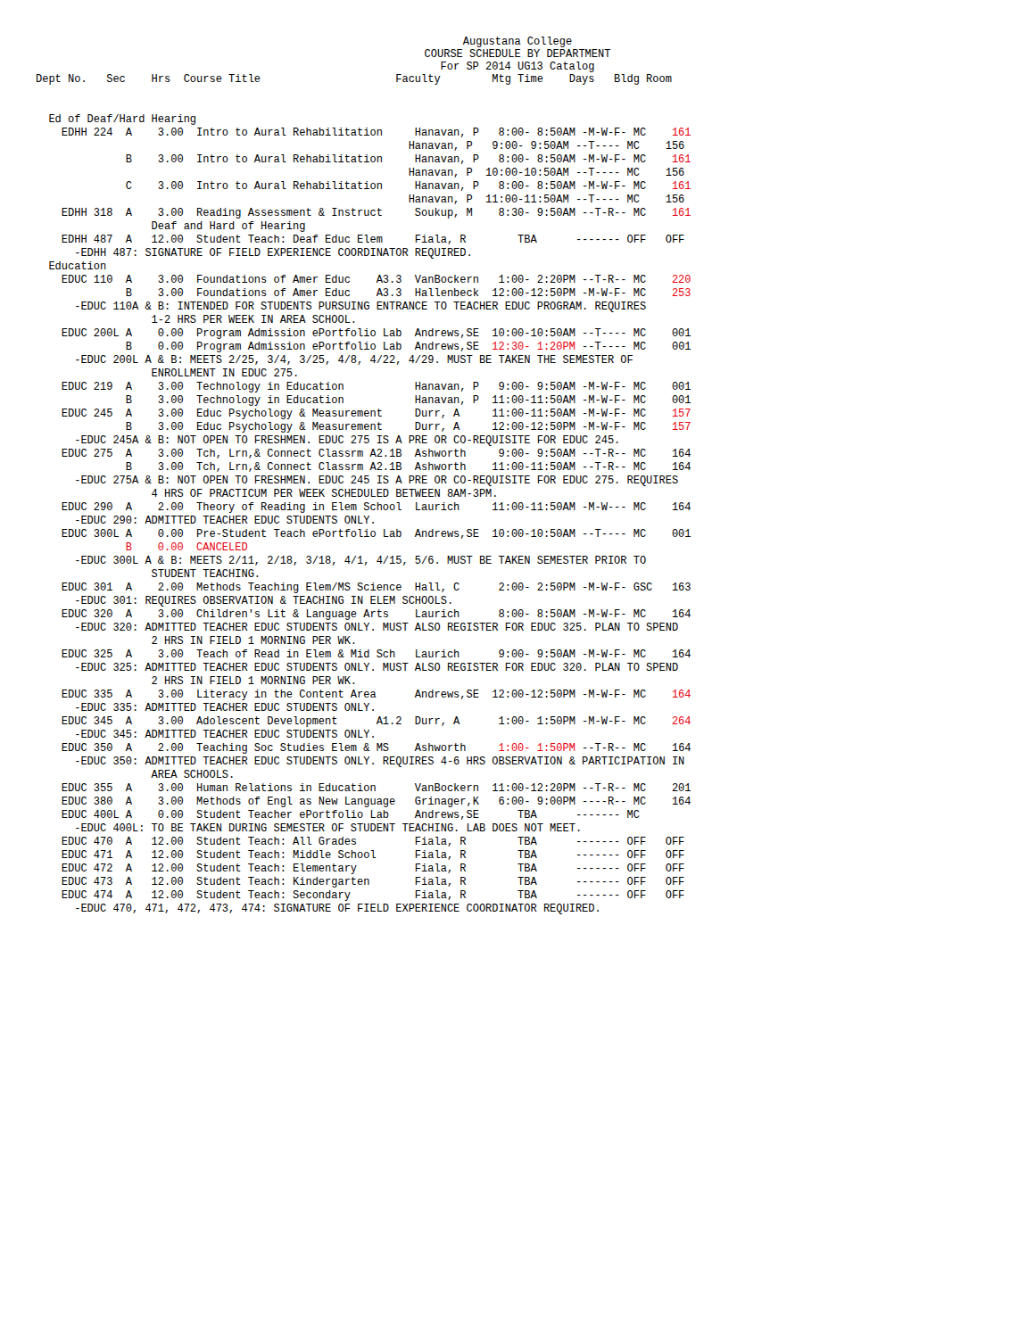Augustana College
COURSE SCHEDULE BY DEPARTMENT
For SP 2014 UG13 Catalog
Dept No.   Sec    Hrs  Course Title                     Faculty        Mtg Time    Days   Bldg Room


  Ed of Deaf/Hard Hearing
    EDHH 224  A    3.00  Intro to Aural Rehabilitation     Hanavan, P   8:00- 8:50AM -M-W-F- MC    161
                                                          Hanavan, P   9:00- 9:50AM --T---- MC    156
              B    3.00  Intro to Aural Rehabilitation     Hanavan, P   8:00- 8:50AM -M-W-F- MC    161
                                                          Hanavan, P  10:00-10:50AM --T---- MC    156
              C    3.00  Intro to Aural Rehabilitation     Hanavan, P   8:00- 8:50AM -M-W-F- MC    161
                                                          Hanavan, P  11:00-11:50AM --T---- MC    156
    EDHH 318  A    3.00  Reading Assessment & Instruct     Soukup, M    8:30- 9:50AM --T-R-- MC    161
                  Deaf and Hard of Hearing
    EDHH 487  A   12.00  Student Teach: Deaf Educ Elem     Fiala, R        TBA      ------- OFF   OFF
      -EDHH 487: SIGNATURE OF FIELD EXPERIENCE COORDINATOR REQUIRED.
  Education
    EDUC 110  A    3.00  Foundations of Amer Educ    A3.3  VanBockern   1:00- 2:20PM --T-R-- MC    220
              B    3.00  Foundations of Amer Educ    A3.3  Hallenbeck  12:00-12:50PM -M-W-F- MC    253
      -EDUC 110A & B: INTENDED FOR STUDENTS PURSUING ENTRANCE TO TEACHER EDUC PROGRAM. REQUIRES
                  1-2 HRS PER WEEK IN AREA SCHOOL.
    EDUC 200L A    0.00  Program Admission ePortfolio Lab  Andrews,SE  10:00-10:50AM --T---- MC    001
              B    0.00  Program Admission ePortfolio Lab  Andrews,SE  12:30- 1:20PM --T---- MC    001
      -EDUC 200L A & B: MEETS 2/25, 3/4, 3/25, 4/8, 4/22, 4/29. MUST BE TAKEN THE SEMESTER OF
                  ENROLLMENT IN EDUC 275.
    EDUC 219  A    3.00  Technology in Education           Hanavan, P   9:00- 9:50AM -M-W-F- MC    001
              B    3.00  Technology in Education           Hanavan, P  11:00-11:50AM -M-W-F- MC    001
    EDUC 245  A    3.00  Educ Psychology & Measurement     Durr, A     11:00-11:50AM -M-W-F- MC    157
              B    3.00  Educ Psychology & Measurement     Durr, A     12:00-12:50PM -M-W-F- MC    157
      -EDUC 245A & B: NOT OPEN TO FRESHMEN. EDUC 275 IS A PRE OR CO-REQUISITE FOR EDUC 245.
    EDUC 275  A    3.00  Tch, Lrn,& Connect Classrm A2.1B  Ashworth     9:00- 9:50AM --T-R-- MC    164
              B    3.00  Tch, Lrn,& Connect Classrm A2.1B  Ashworth    11:00-11:50AM --T-R-- MC    164
      -EDUC 275A & B: NOT OPEN TO FRESHMEN. EDUC 245 IS A PRE OR CO-REQUISITE FOR EDUC 275. REQUIRES
                  4 HRS OF PRACTICUM PER WEEK SCHEDULED BETWEEN 8AM-3PM.
    EDUC 290  A    2.00  Theory of Reading in Elem School  Laurich     11:00-11:50AM -M-W--- MC    164
      -EDUC 290: ADMITTED TEACHER EDUC STUDENTS ONLY.
    EDUC 300L A    0.00  Pre-Student Teach ePortfolio Lab  Andrews,SE  10:00-10:50AM --T---- MC    001
              B    0.00  CANCELED
      -EDUC 300L A & B: MEETS 2/11, 2/18, 3/18, 4/1, 4/15, 5/6. MUST BE TAKEN SEMESTER PRIOR TO
                  STUDENT TEACHING.
    EDUC 301  A    2.00  Methods Teaching Elem/MS Science  Hall, C      2:00- 2:50PM -M-W-F- GSC   163
      -EDUC 301: REQUIRES OBSERVATION & TEACHING IN ELEM SCHOOLS.
    EDUC 320  A    3.00  Children's Lit & Language Arts    Laurich      8:00- 8:50AM -M-W-F- MC    164
      -EDUC 320: ADMITTED TEACHER EDUC STUDENTS ONLY. MUST ALSO REGISTER FOR EDUC 325. PLAN TO SPEND
                  2 HRS IN FIELD 1 MORNING PER WK.
    EDUC 325  A    3.00  Teach of Read in Elem & Mid Sch   Laurich      9:00- 9:50AM -M-W-F- MC    164
      -EDUC 325: ADMITTED TEACHER EDUC STUDENTS ONLY. MUST ALSO REGISTER FOR EDUC 320. PLAN TO SPEND
                  2 HRS IN FIELD 1 MORNING PER WK.
    EDUC 335  A    3.00  Literacy in the Content Area      Andrews,SE  12:00-12:50PM -M-W-F- MC    164
      -EDUC 335: ADMITTED TEACHER EDUC STUDENTS ONLY.
    EDUC 345  A    3.00  Adolescent Development      A1.2  Durr, A      1:00- 1:50PM -M-W-F- MC    264
      -EDUC 345: ADMITTED TEACHER EDUC STUDENTS ONLY.
    EDUC 350  A    2.00  Teaching Soc Studies Elem & MS    Ashworth     1:00- 1:50PM --T-R-- MC    164
      -EDUC 350: ADMITTED TEACHER EDUC STUDENTS ONLY. REQUIRES 4-6 HRS OBSERVATION & PARTICIPATION IN
                  AREA SCHOOLS.
    EDUC 355  A    3.00  Human Relations in Education      VanBockern  11:00-12:20PM --T-R-- MC    201
    EDUC 380  A    3.00  Methods of Engl as New Language   Grinager,K   6:00- 9:00PM ----R-- MC    164
    EDUC 400L A    0.00  Student Teacher ePortfolio Lab    Andrews,SE      TBA      ------- MC
      -EDUC 400L: TO BE TAKEN DURING SEMESTER OF STUDENT TEACHING. LAB DOES NOT MEET.
    EDUC 470  A   12.00  Student Teach: All Grades         Fiala, R        TBA      ------- OFF   OFF
    EDUC 471  A   12.00  Student Teach: Middle School      Fiala, R        TBA      ------- OFF   OFF
    EDUC 472  A   12.00  Student Teach: Elementary         Fiala, R        TBA      ------- OFF   OFF
    EDUC 473  A   12.00  Student Teach: Kindergarten       Fiala, R        TBA      ------- OFF   OFF
    EDUC 474  A   12.00  Student Teach: Secondary          Fiala, R        TBA      ------- OFF   OFF
      -EDUC 470, 471, 472, 473, 474: SIGNATURE OF FIELD EXPERIENCE COORDINATOR REQUIRED.